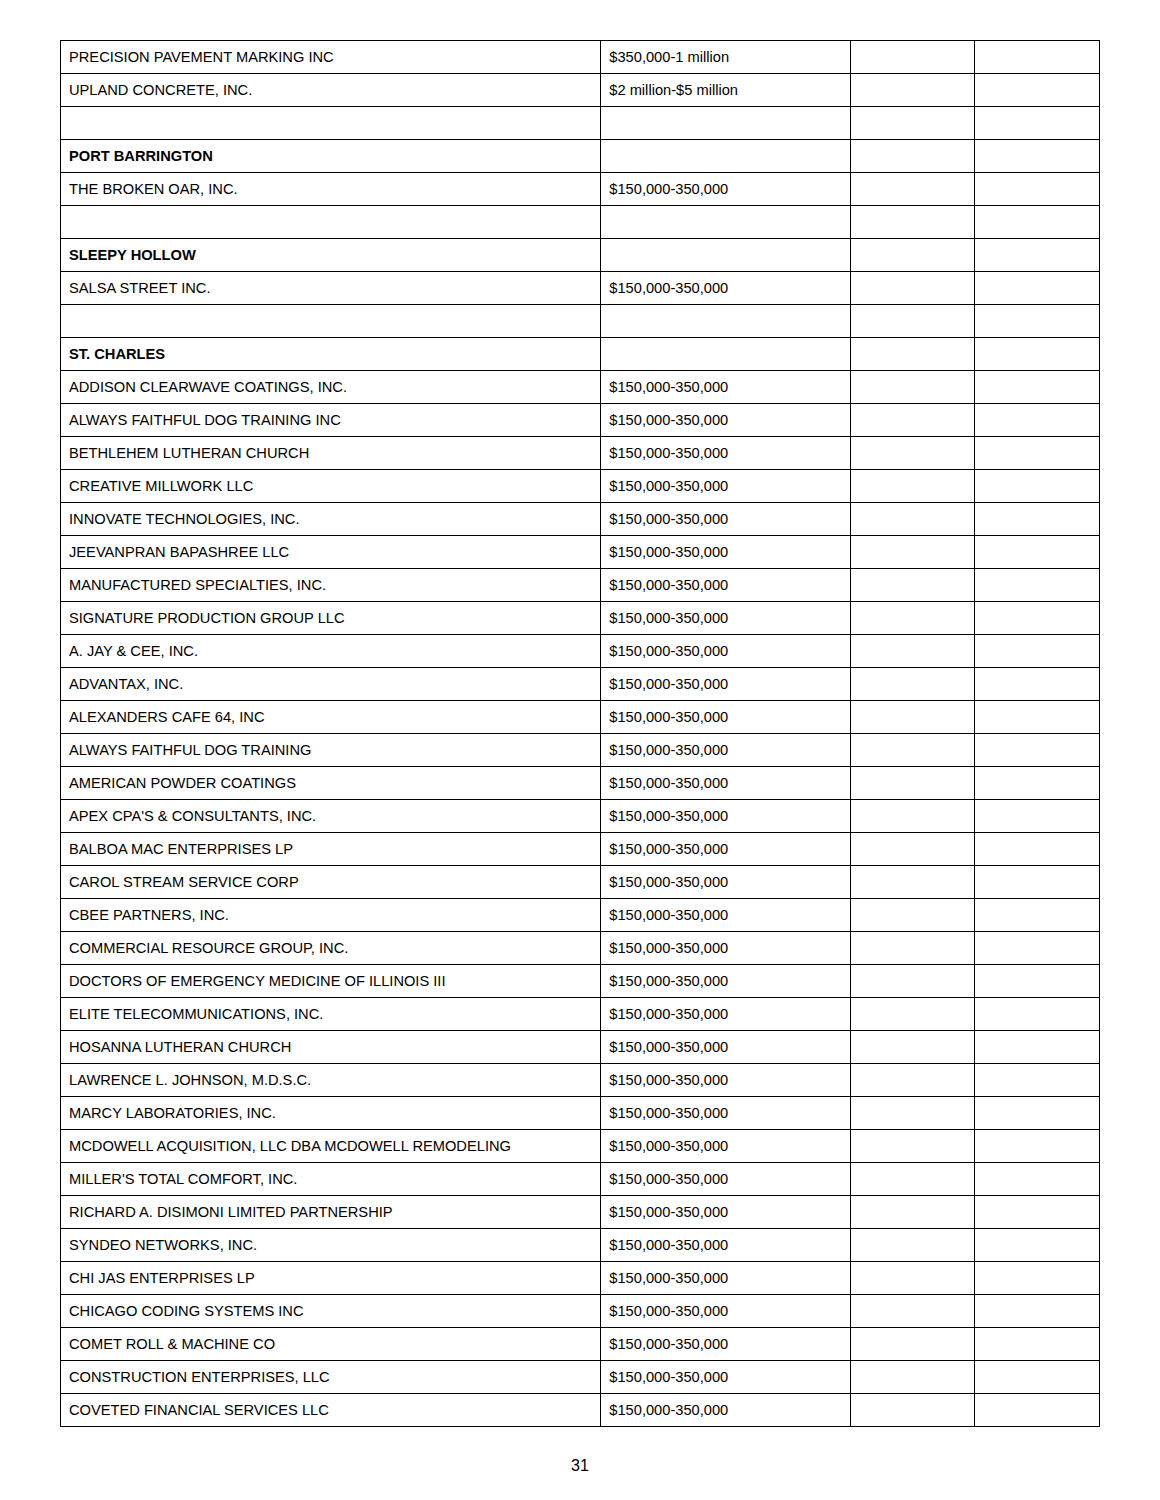| PRECISION PAVEMENT MARKING INC | $350,000-1 million | | |
| UPLAND CONCRETE, INC. | $2 million-$5 million | | |
| PORT BARRINGTON | | | |
| THE BROKEN OAR, INC. | $150,000-350,000 | | |
| SLEEPY HOLLOW | | | |
| SALSA STREET INC. | $150,000-350,000 | | |
| ST. CHARLES | | | |
| ADDISON CLEARWAVE COATINGS, INC. | $150,000-350,000 | | |
| ALWAYS FAITHFUL DOG TRAINING INC | $150,000-350,000 | | |
| BETHLEHEM LUTHERAN CHURCH | $150,000-350,000 | | |
| CREATIVE MILLWORK LLC | $150,000-350,000 | | |
| INNOVATE TECHNOLOGIES, INC. | $150,000-350,000 | | |
| JEEVANPRAN BAPASHREE LLC | $150,000-350,000 | | |
| MANUFACTURED SPECIALTIES, INC. | $150,000-350,000 | | |
| SIGNATURE PRODUCTION GROUP LLC | $150,000-350,000 | | |
| A. JAY & CEE, INC. | $150,000-350,000 | | |
| ADVANTAX, INC. | $150,000-350,000 | | |
| ALEXANDERS CAFE 64, INC | $150,000-350,000 | | |
| ALWAYS FAITHFUL DOG TRAINING | $150,000-350,000 | | |
| AMERICAN POWDER COATINGS | $150,000-350,000 | | |
| APEX CPA'S & CONSULTANTS, INC. | $150,000-350,000 | | |
| BALBOA MAC ENTERPRISES LP | $150,000-350,000 | | |
| CAROL STREAM SERVICE CORP | $150,000-350,000 | | |
| CBEE PARTNERS, INC. | $150,000-350,000 | | |
| COMMERCIAL RESOURCE GROUP, INC. | $150,000-350,000 | | |
| DOCTORS OF EMERGENCY MEDICINE OF ILLINOIS III | $150,000-350,000 | | |
| ELITE TELECOMMUNICATIONS, INC. | $150,000-350,000 | | |
| HOSANNA LUTHERAN CHURCH | $150,000-350,000 | | |
| LAWRENCE L. JOHNSON, M.D.S.C. | $150,000-350,000 | | |
| MARCY LABORATORIES, INC. | $150,000-350,000 | | |
| MCDOWELL ACQUISITION, LLC DBA MCDOWELL REMODELING | $150,000-350,000 | | |
| MILLER'S TOTAL COMFORT, INC. | $150,000-350,000 | | |
| RICHARD A. DISIMONI LIMITED PARTNERSHIP | $150,000-350,000 | | |
| SYNDEO NETWORKS, INC. | $150,000-350,000 | | |
| CHI JAS ENTERPRISES LP | $150,000-350,000 | | |
| CHICAGO CODING SYSTEMS INC | $150,000-350,000 | | |
| COMET ROLL & MACHINE CO | $150,000-350,000 | | |
| CONSTRUCTION ENTERPRISES, LLC | $150,000-350,000 | | |
| COVETED FINANCIAL SERVICES LLC | $150,000-350,000 | | |
31